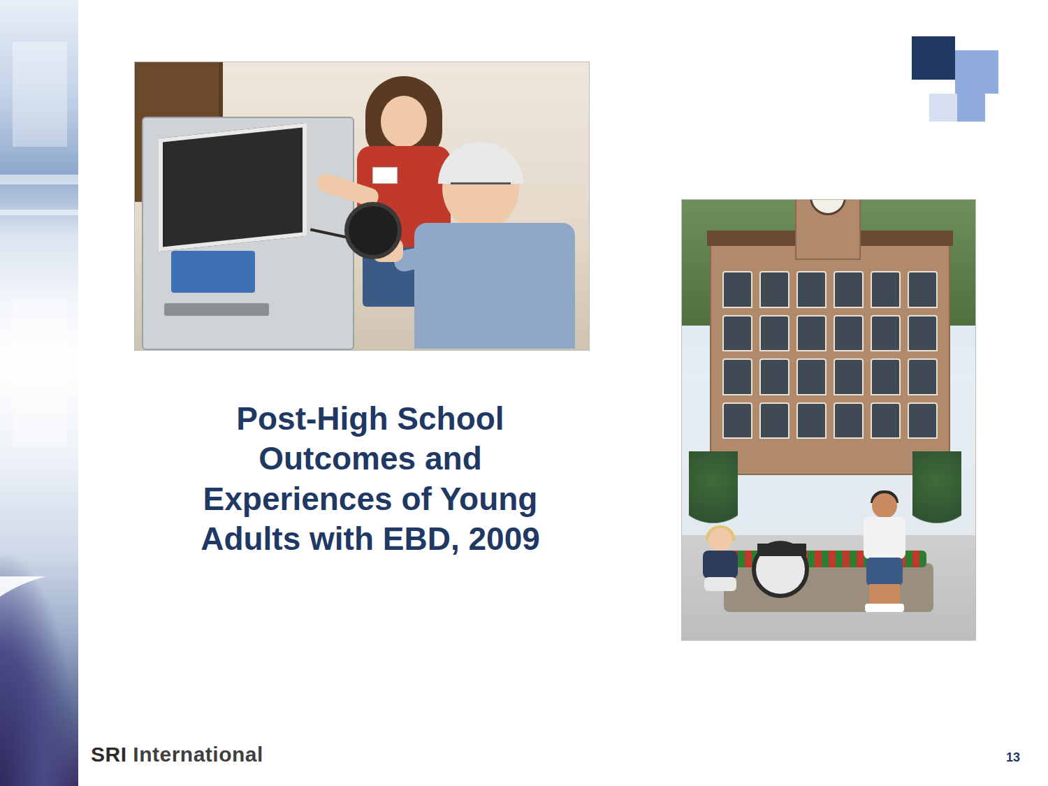Post-High School Outcomes and Experiences of Young Adults with EBD, 2009
SRI International
13